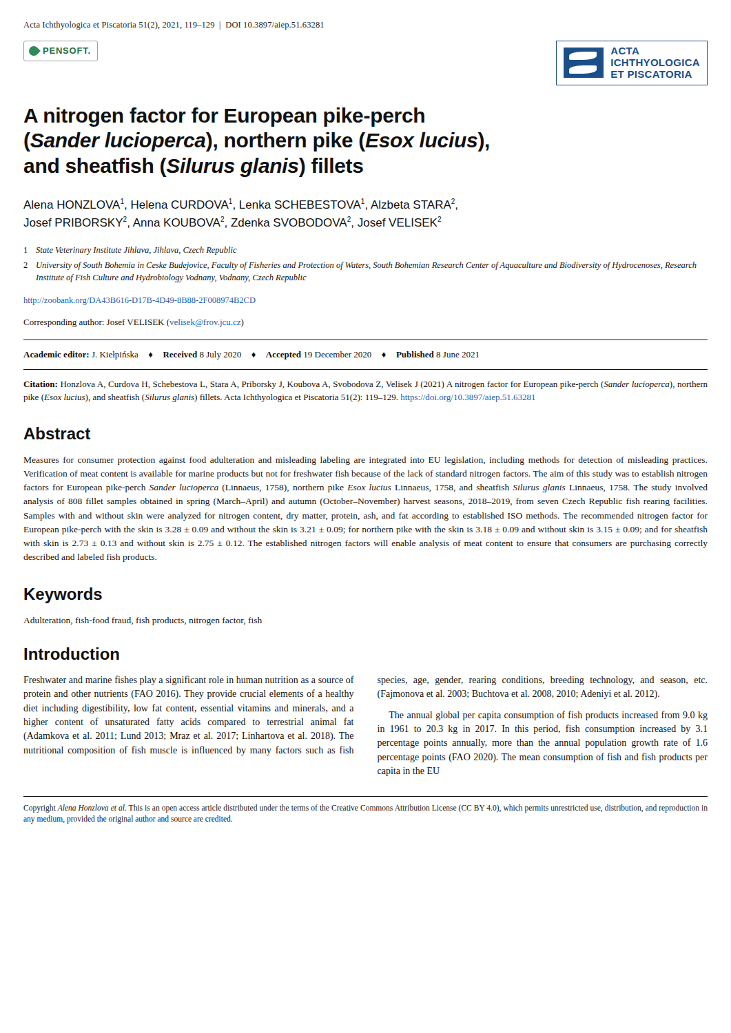Acta Ichthyologica et Piscatoria 51(2), 2021, 119–129 | DOI 10.3897/aiep.51.63281
PENSOFT. ACTA ICHTHYOLOGICA ET PISCATORIA
A nitrogen factor for European pike-perch
(Sander lucioperca), northern pike (Esox lucius),
and sheatfish (Silurus glanis) fillets
Alena HONZLOVA1, Helena CURDOVA1, Lenka SCHEBESTOVA1, Alzbeta STARA2,
Josef PRIBORSKY2, Anna KOUBOVA2, Zdenka SVOBODOVA2, Josef VELISEK2
State Veterinary Institute Jihlava, Jihlava, Czech Republic
University of South Bohemia in Ceske Budejovice, Faculty of Fisheries and Protection of Waters, South Bohemian Research Center of Aquaculture and Biodiversity of Hydrocenoses, Research Institute of Fish Culture and Hydrobiology Vodnany, Vodnany, Czech Republic
http://zoobank.org/DA43B616-D17B-4D49-8B88-2F008974B2CD
Corresponding author: Josef VELISEK (velisek@frov.jcu.cz)
Academic editor: J. Kiełpińska ♦ Received 8 July 2020 ♦ Accepted 19 December 2020 ♦ Published 8 June 2021
Citation: Honzlova A, Curdova H, Schebestova L, Stara A, Priborsky J, Koubova A, Svobodova Z, Velisek J (2021) A nitrogen factor for European pike-perch (Sander lucioperca), northern pike (Esox lucius), and sheatfish (Silurus glanis) fillets. Acta Ichthyologica et Piscatoria 51(2): 119–129. https://doi.org/10.3897/aiep.51.63281
Abstract
Measures for consumer protection against food adulteration and misleading labeling are integrated into EU legislation, including methods for detection of misleading practices. Verification of meat content is available for marine products but not for freshwater fish because of the lack of standard nitrogen factors. The aim of this study was to establish nitrogen factors for European pike-perch Sander lucioperca (Linnaeus, 1758), northern pike Esox lucius Linnaeus, 1758, and sheatfish Silurus glanis Linnaeus, 1758. The study involved analysis of 808 fillet samples obtained in spring (March–April) and autumn (October–November) harvest seasons, 2018–2019, from seven Czech Republic fish rearing facilities. Samples with and without skin were analyzed for nitrogen content, dry matter, protein, ash, and fat according to established ISO methods. The recommended nitrogen factor for European pike-perch with the skin is 3.28 ± 0.09 and without the skin is 3.21 ± 0.09; for northern pike with the skin is 3.18 ± 0.09 and without skin is 3.15 ± 0.09; and for sheatfish with skin is 2.73 ± 0.13 and without skin is 2.75 ± 0.12. The established nitrogen factors will enable analysis of meat content to ensure that consumers are purchasing correctly described and labeled fish products.
Keywords
Adulteration, fish-food fraud, fish products, nitrogen factor, fish
Introduction
Freshwater and marine fishes play a significant role in human nutrition as a source of protein and other nutrients (FAO 2016). They provide crucial elements of a healthy diet including digestibility, low fat content, essential vitamins and minerals, and a higher content of unsaturated fatty acids compared to terrestrial animal fat (Adamkova et al. 2011; Lund 2013; Mraz et al. 2017; Linhartova et al. 2018). The nutritional composition of fish muscle is influenced by many factors such as fish species, age, gender, rearing conditions, breeding technology, and season, etc.(Fajmonova et al. 2003; Buchtova et al. 2008, 2010; Adeniyi et al. 2012).
The annual global per capita consumption of fish products increased from 9.0 kg in 1961 to 20.3 kg in 2017. In this period, fish consumption increased by 3.1 percentage points annually, more than the annual population growth rate of 1.6 percentage points (FAO 2020). The mean consumption of fish and fish products per capita in the EU
Copyright Alena Honzlova et al. This is an open access article distributed under the terms of the Creative Commons Attribution License (CC BY 4.0), which permits unrestricted use, distribution, and reproduction in any medium, provided the original author and source are credited.